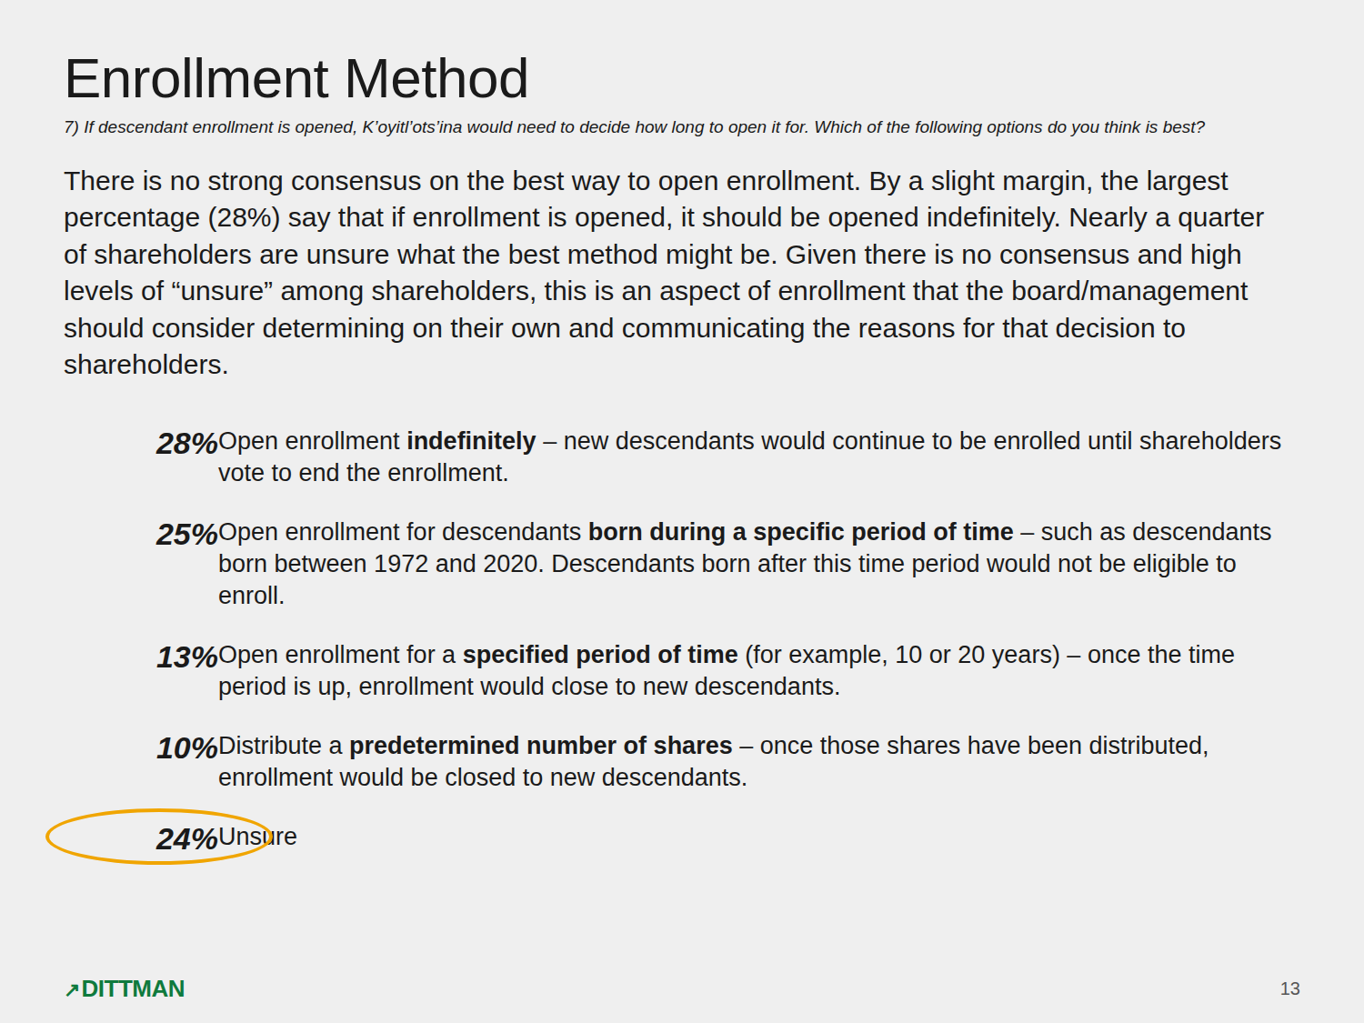Enrollment Method
7) If descendant enrollment is opened, K’oyitl’ots’ina would need to decide how long to open it for. Which of the following options do you think is best?
There is no strong consensus on the best way to open enrollment. By a slight margin, the largest percentage (28%) say that if enrollment is opened, it should be opened indefinitely. Nearly a quarter of shareholders are unsure what the best method might be. Given there is no consensus and high levels of “unsure” among shareholders, this is an aspect of enrollment that the board/management should consider determining on their own and communicating the reasons for that decision to shareholders.
| 28% | Open enrollment indefinitely – new descendants would continue to be enrolled until shareholders vote to end the enrollment. |
| 25% | Open enrollment for descendants born during a specific period of time – such as descendants born between 1972 and 2020. Descendants born after this time period would not be eligible to enroll. |
| 13% | Open enrollment for a specified period of time (for example, 10 or 20 years) – once the time period is up, enrollment would close to new descendants. |
| 10% | Distribute a predetermined number of shares – once those shares have been distributed, enrollment would be closed to new descendants. |
| 24% | Unsure |
↗DITTMAN
13